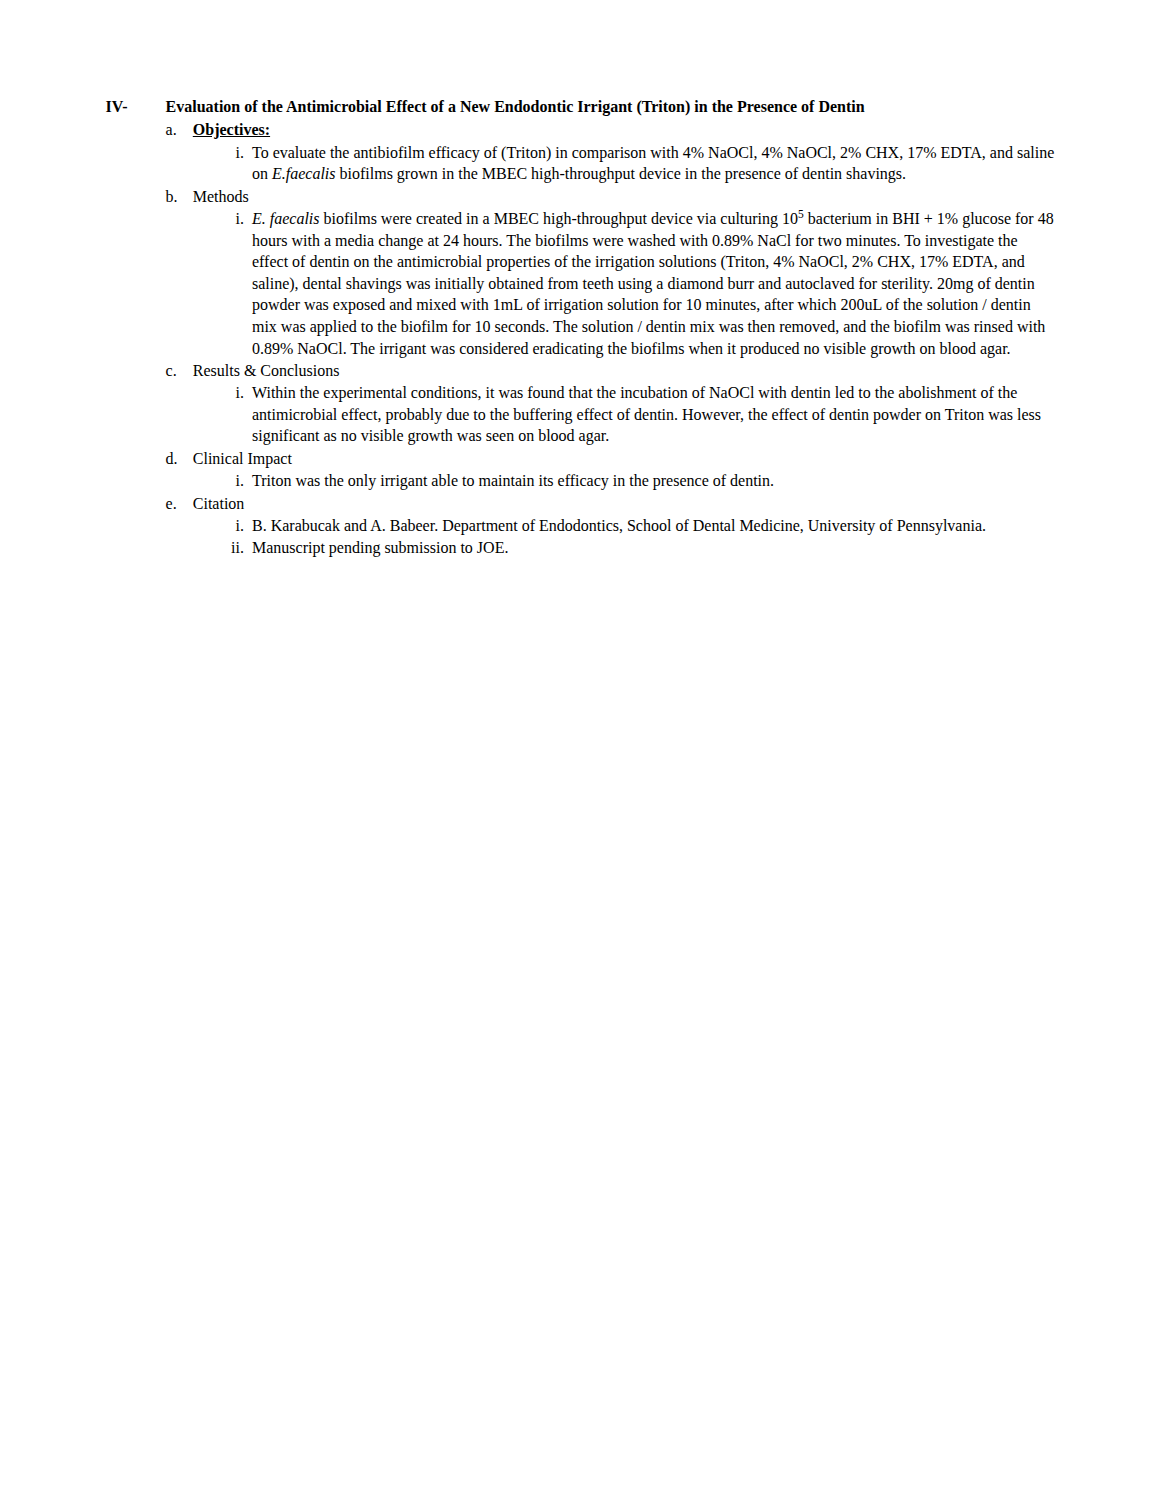IV- Evaluation of the Antimicrobial Effect of a New Endodontic Irrigant (Triton) in the Presence of Dentin
a. Objectives:
i. To evaluate the antibiofilm efficacy of (Triton) in comparison with 4% NaOCl, 4% NaOCl, 2% CHX, 17% EDTA, and saline on E.faecalis biofilms grown in the MBEC high-throughput device in the presence of dentin shavings.
b. Methods
i. E. faecalis biofilms were created in a MBEC high-throughput device via culturing 105 bacterium in BHI + 1% glucose for 48 hours with a media change at 24 hours. The biofilms were washed with 0.89% NaCl for two minutes. To investigate the effect of dentin on the antimicrobial properties of the irrigation solutions (Triton, 4% NaOCl, 2% CHX, 17% EDTA, and saline), dental shavings was initially obtained from teeth using a diamond burr and autoclaved for sterility. 20mg of dentin powder was exposed and mixed with 1mL of irrigation solution for 10 minutes, after which 200uL of the solution / dentin mix was applied to the biofilm for 10 seconds. The solution / dentin mix was then removed, and the biofilm was rinsed with 0.89% NaOCl. The irrigant was considered eradicating the biofilms when it produced no visible growth on blood agar.
c. Results & Conclusions
i. Within the experimental conditions, it was found that the incubation of NaOCl with dentin led to the abolishment of the antimicrobial effect, probably due to the buffering effect of dentin. However, the effect of dentin powder on Triton was less significant as no visible growth was seen on blood agar.
d. Clinical Impact
i. Triton was the only irrigant able to maintain its efficacy in the presence of dentin.
e. Citation
i. B. Karabucak and A. Babeer. Department of Endodontics, School of Dental Medicine, University of Pennsylvania.
ii. Manuscript pending submission to JOE.